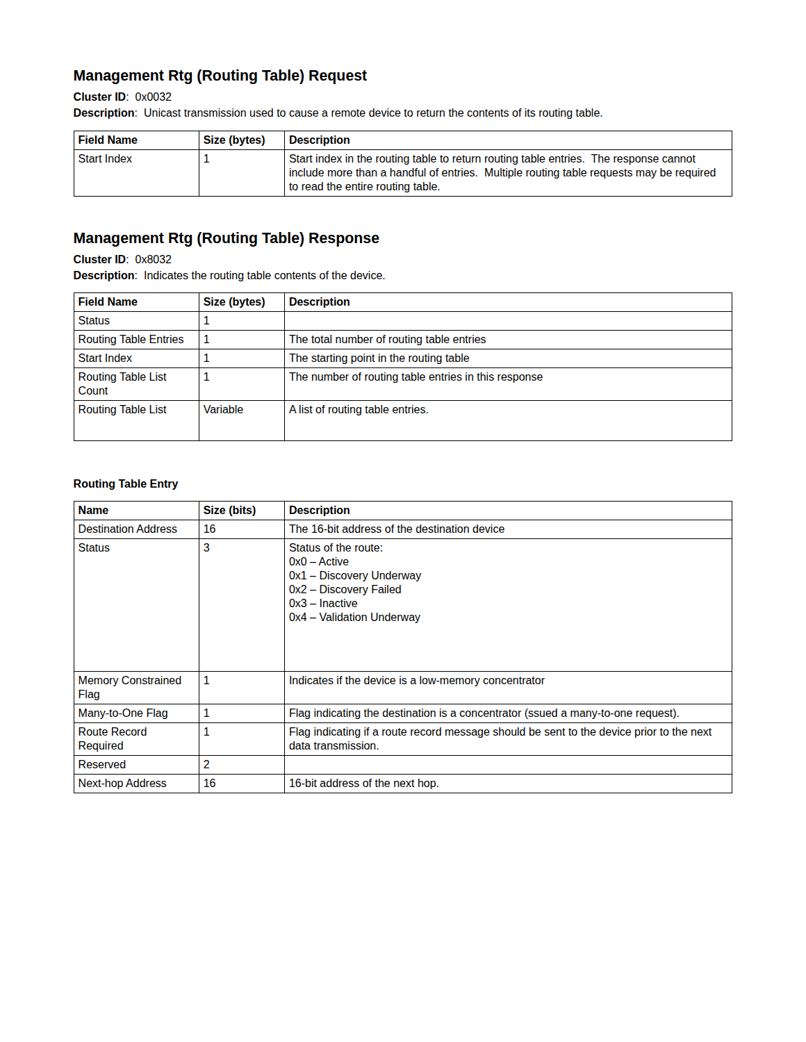Management Rtg (Routing Table) Request
Cluster ID: 0x0032
Description: Unicast transmission used to cause a remote device to return the contents of its routing table.
| Field Name | Size (bytes) | Description |
| --- | --- | --- |
| Start Index | 1 | Start index in the routing table to return routing table entries. The response cannot include more than a handful of entries. Multiple routing table requests may be required to read the entire routing table. |
Management Rtg (Routing Table) Response
Cluster ID: 0x8032
Description: Indicates the routing table contents of the device.
| Field Name | Size (bytes) | Description |
| --- | --- | --- |
| Status | 1 | |
| Routing Table Entries | 1 | The total number of routing table entries |
| Start Index | 1 | The starting point in the routing table |
| Routing Table List Count | 1 | The number of routing table entries in this response |
| Routing Table List | Variable | A list of routing table entries. |
Routing Table Entry
| Name | Size (bits) | Description |
| --- | --- | --- |
| Destination Address | 16 | The 16-bit address of the destination device |
| Status | 3 | Status of the route: 0x0 – Active 0x1 – Discovery Underway 0x2 – Discovery Failed 0x3 – Inactive 0x4 – Validation Underway |
| Memory Constrained Flag | 1 | Indicates if the device is a low-memory concentrator |
| Many-to-One Flag | 1 | Flag indicating the destination is a concentrator (ssued a many-to-one request). |
| Route Record Required | 1 | Flag indicating if a route record message should be sent to the device prior to the next data transmission. |
| Reserved | 2 | |
| Next-hop Address | 16 | 16-bit address of the next hop. |